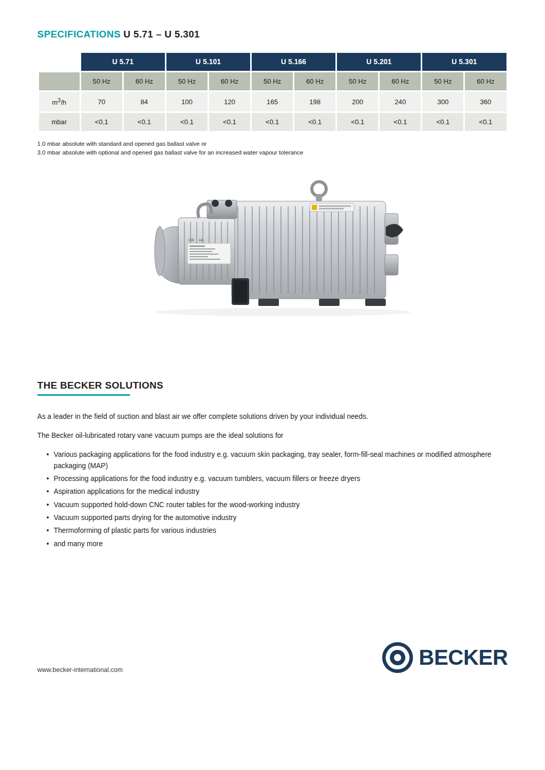SPECIFICATIONS U 5.71 – U 5.301
| | U 5.71 | U 5.101 | U 5.166 | U 5.201 | U 5.301 |
| --- | --- | --- | --- | --- | --- |
| | 50 Hz | 60 Hz | 50 Hz | 60 Hz | 50 Hz | 60 Hz | 50 Hz | 60 Hz | 50 Hz | 60 Hz |
| m 3 /h | 70 | 84 | 100 | 120 | 165 | 198 | 200 | 240 | 300 | 360 |
| mbar | <0.1 | <0.1 | <0.1 | <0.1 | <0.1 | <0.1 | <0.1 | <0.1 | <0.1 | <0.1 |
1.0 mbar absolute with standard and opened gas ballast valve or
3.0 mbar absolute with optional and opened gas ballast valve for an increased water vapour tolerance
CE UL
THE BECKER SOLUTIONS
As a leader in the field of suction and blast air we offer complete solutions driven by your individual needs.
The Becker oil-lubricated rotary vane vacuum pumps are the ideal solutions for
Various packaging applications for the food industry e.g. vacuum skin packaging, tray sealer, form-fill-seal machines or modified atmosphere packaging (MAP)
Processing applications for the food industry e.g. vacuum tumblers, vacuum fillers or freeze dryers
Aspiration applications for the medical industry
Vacuum supported hold-down CNC router tables for the wood-working industry
Vacuum supported parts drying for the automotive industry
Thermoforming of plastic parts for various industries
and many more
www.becker-international.com
BECKER